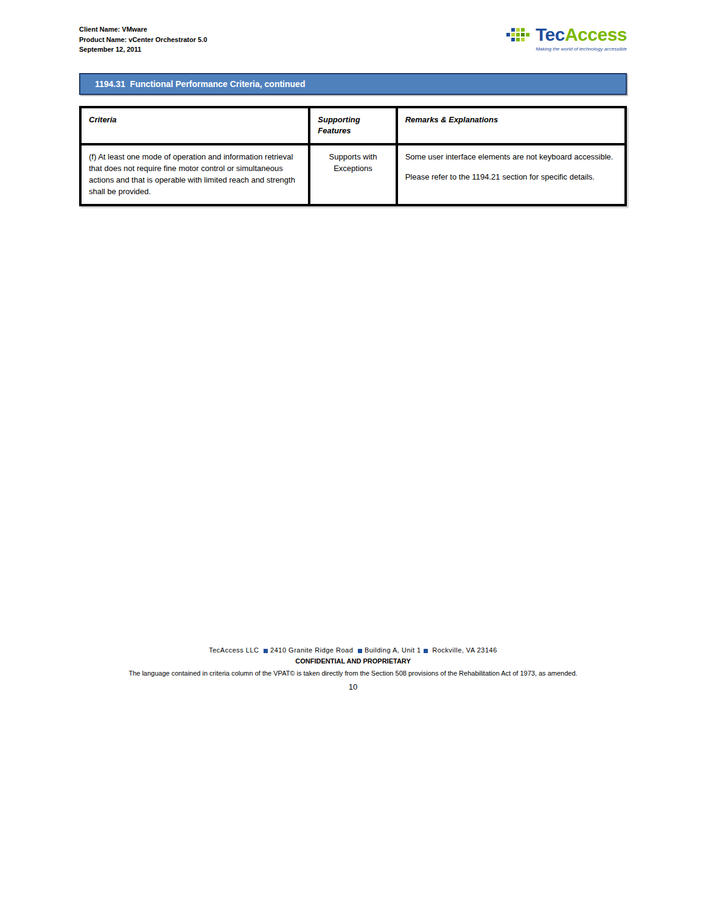Client Name: VMware
Product Name: vCenter Orchestrator 5.0
September 12, 2011
Tec Access
Making the world of technology accessible
1194.31 Functional Performance Criteria, continued
| Criteria | Supporting Features | Remarks & Explanations |
| --- | --- | --- |
| (f) At least one mode of operation and information retrieval that does not require fine motor control or simultaneous actions and that is operable with limited reach and strength shall be provided. | Supports with Exceptions | Some user interface elements are not keyboard accessible. Please refer to the 1194.21 section for specific details. |
TecAccess LLC 2410 Granite Ridge Road Building A, Unit 1 Rockville, VA 23146
CONFIDENTIAL AND PROPRIETARY
The language contained in criteria column of the VPAT© is taken directly from the Section 508 provisions of the Rehabilitation Act of 1973, as amended.
10